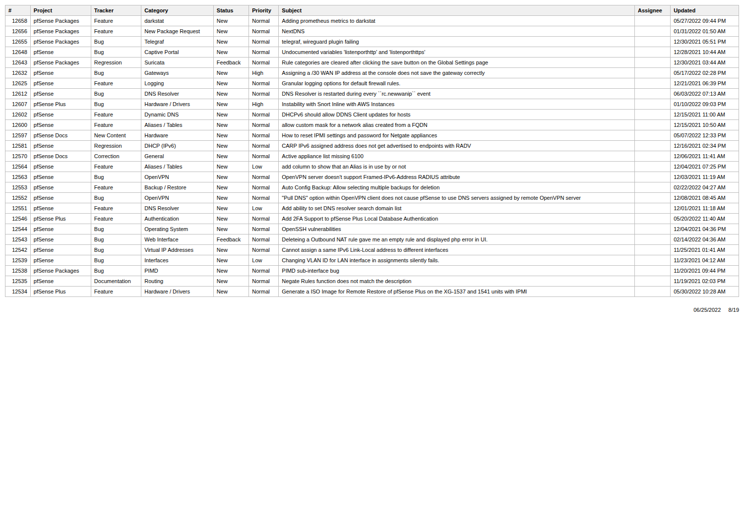| # | Project | Tracker | Category | Status | Priority | Subject | Assignee | Updated |
| --- | --- | --- | --- | --- | --- | --- | --- | --- |
| 12658 | pfSense Packages | Feature | darkstat | New | Normal | Adding prometheus metrics to darkstat | | 05/27/2022 09:44 PM |
| 12656 | pfSense Packages | Feature | New Package Request | New | Normal | NextDNS | | 01/31/2022 01:50 AM |
| 12655 | pfSense Packages | Bug | Telegraf | New | Normal | telegraf, wireguard plugin failing | | 12/30/2021 05:51 PM |
| 12648 | pfSense | Bug | Captive Portal | New | Normal | Undocumented variables 'listenporthttp' and 'listenporthttps' | | 12/28/2021 10:44 AM |
| 12643 | pfSense Packages | Regression | Suricata | Feedback | Normal | Rule categories are cleared after clicking the save button on the Global Settings page | | 12/30/2021 03:44 AM |
| 12632 | pfSense | Bug | Gateways | New | High | Assigning a /30 WAN IP address at the console does not save the gateway correctly | | 05/17/2022 02:28 PM |
| 12625 | pfSense | Feature | Logging | New | Normal | Granular logging options for default firewall rules. | | 12/21/2021 06:39 PM |
| 12612 | pfSense | Bug | DNS Resolver | New | Normal | DNS Resolver is restarted during every ``rc.newwanip`` event | | 06/03/2022 07:13 AM |
| 12607 | pfSense Plus | Bug | Hardware / Drivers | New | High | Instability with Snort Inline with AWS Instances | | 01/10/2022 09:03 PM |
| 12602 | pfSense | Feature | Dynamic DNS | New | Normal | DHCPv6 should allow DDNS Client updates for hosts | | 12/15/2021 11:00 AM |
| 12600 | pfSense | Feature | Aliases / Tables | New | Normal | allow custom mask for a network alias created from a FQDN | | 12/15/2021 10:50 AM |
| 12597 | pfSense Docs | New Content | Hardware | New | Normal | How to reset IPMI settings and password for Netgate appliances | | 05/07/2022 12:33 PM |
| 12581 | pfSense | Regression | DHCP (IPv6) | New | Normal | CARP IPv6 assigned address does not get advertised to endpoints with RADV | | 12/16/2021 02:34 PM |
| 12570 | pfSense Docs | Correction | General | New | Normal | Active appliance list missing 6100 | | 12/06/2021 11:41 AM |
| 12564 | pfSense | Feature | Aliases / Tables | New | Low | add column to show that an Alias is in use by or not | | 12/04/2021 07:25 PM |
| 12563 | pfSense | Bug | OpenVPN | New | Normal | OpenVPN server doesn't support Framed-IPv6-Address RADIUS attribute | | 12/03/2021 11:19 AM |
| 12553 | pfSense | Feature | Backup / Restore | New | Normal | Auto Config Backup: Allow selecting multiple backups for deletion | | 02/22/2022 04:27 AM |
| 12552 | pfSense | Bug | OpenVPN | New | Normal | "Pull DNS" option within OpenVPN client does not cause pfSense to use DNS servers assigned by remote OpenVPN server | | 12/08/2021 08:45 AM |
| 12551 | pfSense | Feature | DNS Resolver | New | Low | Add ability to set DNS resolver search domain list | | 12/01/2021 11:18 AM |
| 12546 | pfSense Plus | Feature | Authentication | New | Normal | Add 2FA Support to pfSense Plus Local Database Authentication | | 05/20/2022 11:40 AM |
| 12544 | pfSense | Bug | Operating System | New | Normal | OpenSSH vulnerabilities | | 12/04/2021 04:36 PM |
| 12543 | pfSense | Bug | Web Interface | Feedback | Normal | Deleteing a Outbound NAT rule gave me an empty rule and displayed php error in UI. | | 02/14/2022 04:36 AM |
| 12542 | pfSense | Bug | Virtual IP Addresses | New | Normal | Cannot assign a same IPv6 Link-Local address to different interfaces | | 11/25/2021 01:41 AM |
| 12539 | pfSense | Bug | Interfaces | New | Low | Changing VLAN ID for LAN interface in assignments silently fails. | | 11/23/2021 04:12 AM |
| 12538 | pfSense Packages | Bug | PIMD | New | Normal | PIMD sub-interface bug | | 11/20/2021 09:44 PM |
| 12535 | pfSense | Documentation | Routing | New | Normal | Negate Rules function does not match the description | | 11/19/2021 02:03 PM |
| 12534 | pfSense Plus | Feature | Hardware / Drivers | New | Normal | Generate a ISO Image for Remote Restore of pfSense Plus on the XG-1537 and 1541 units with IPMI | | 05/30/2022 10:28 AM |
06/25/2022 8/19